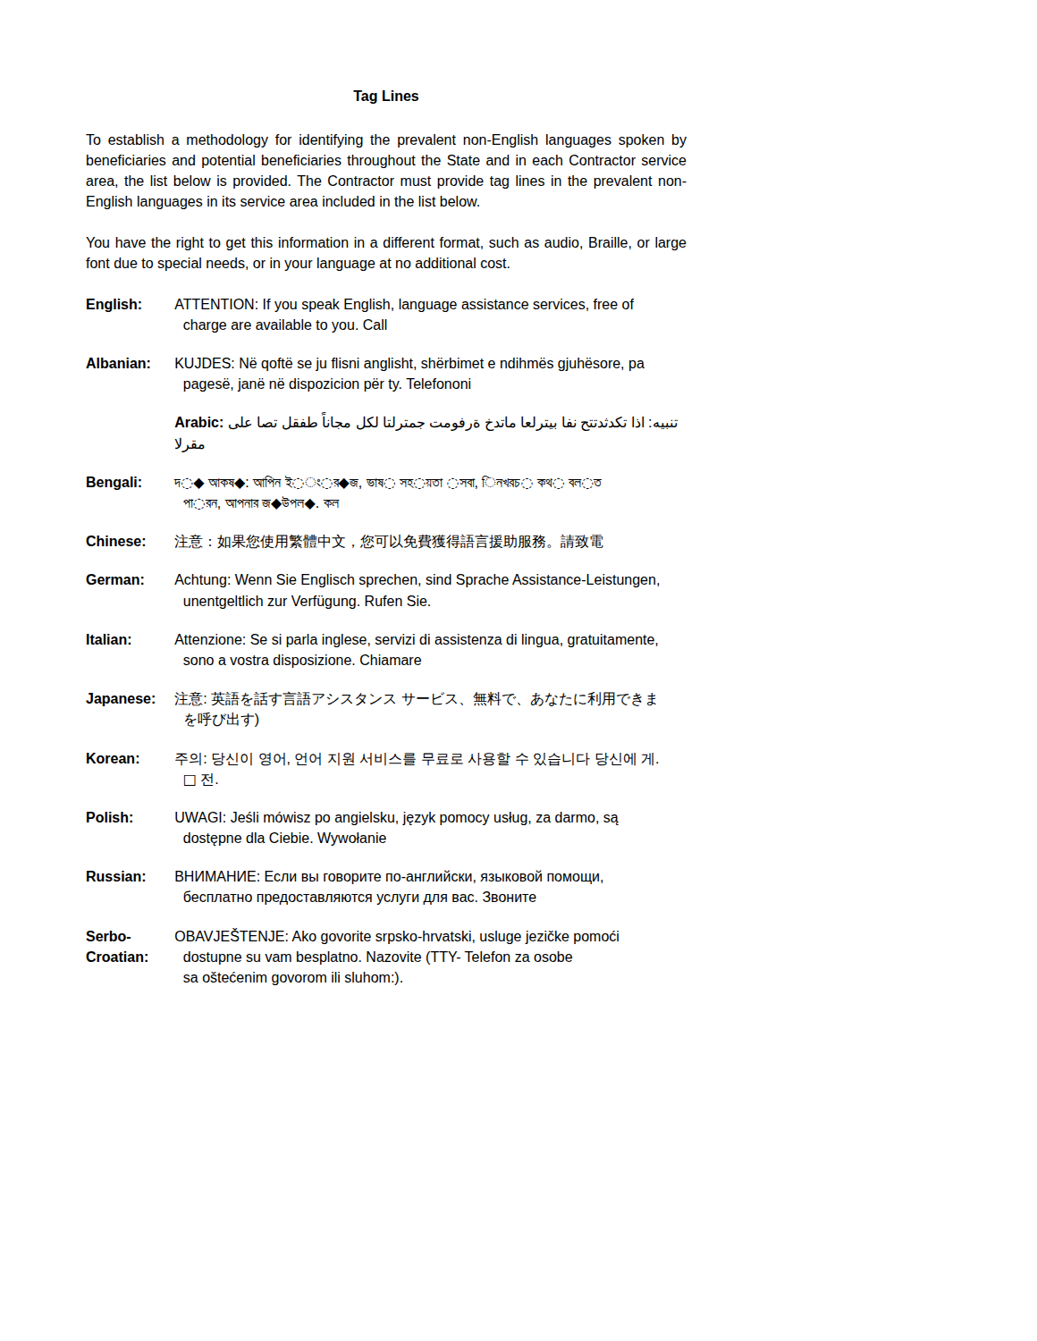Tag Lines
To establish a methodology for identifying the prevalent non-English languages spoken by beneficiaries and potential beneficiaries throughout the State and in each Contractor service area, the list below is provided. The Contractor must provide tag lines in the prevalent non-English languages in its service area included in the list below.
You have the right to get this information in a different format, such as audio, Braille, or large font due to special needs, or in your language at no additional cost.
English:
ATTENTION: If you speak English, language assistance services, free of
charge are available to you. Call
Albanian:
KUJDES: Në qoftë se ju flisni anglisht, shërbimet e ndihmës gjuhësore, pa
pagesë, janë në dispozicion për ty. Telefononi
Arabic:
تنبيه: اذا تكدثدتتح نفا بيترلعا ماتدخ ةرفومت جمترلتا لكل مجاناً طفقل تصا على مقرلا
Bengali:
দ◌◆ আকষ◆: আপিন ই◌ং◌র◆জ, ভাষ◌ সহ◌য়তা ◌সবা, িনখরচ◌ কথ◌ বল◌ত
পা◌রন, আপনার জ◆উপল◆. কল
Chinese:
注意：如果您使用繁體中文，您可以免費獲得語言援助服務。請致電
German:
Achtung: Wenn Sie Englisch sprechen, sind Sprache Assistance-Leistungen,
unentgeltlich zur Verfügung. Rufen Sie.
Italian:
Attenzione: Se si parla inglese, servizi di assistenza di lingua, gratuitamente,
sono a vostra disposizione. Chiamare
Japanese:
注意: 英語を話す言語アシスタンス サービス、無料で、あなたに利用できま
を呼び出す)
Korean:
주의: 당신이 영어, 언어 지원 서비스를 무료로 사용할 수 있습니다 당신에 게.
□ 전.
Polish:
UWAGI: Jeśli mówisz po angielsku, język pomocy usług, za darmo, są
dostępne dla Ciebie. Wywołanie
Russian:
ВНИМАНИЕ: Если вы говорите по-английски, языковой помощи,
бесплатно предоставляются услуги для вас. Звоните
Serbo-
Croatian:
OBAVJEŠTENJE: Ako govorite srpsko-hrvatski, usluge jezičke pomoći
dostupne su vam besplatno. Nazovite (TTY- Telefon za osobe sa oštećenim govorom ili sluhom:).